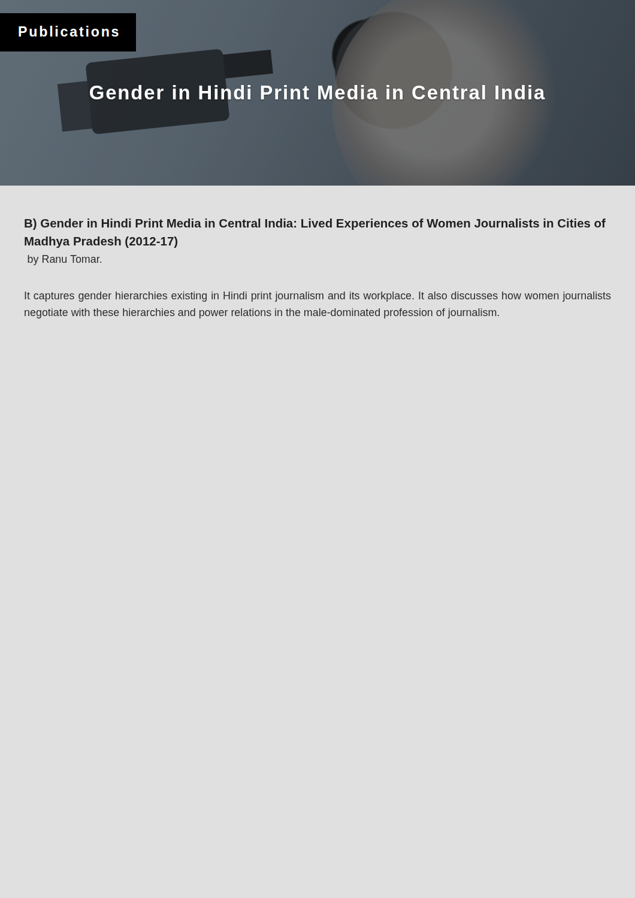Publications
Gender in Hindi Print Media in Central India
B) Gender in Hindi Print Media in Central India: Lived Experiences of Women Journalists in Cities of Madhya Pradesh (2012-17)
by Ranu Tomar.
It captures gender hierarchies existing in Hindi print journalism and its workplace. It also discusses how women journalists negotiate with these hierarchies and power relations in the male-dominated profession of journalism.